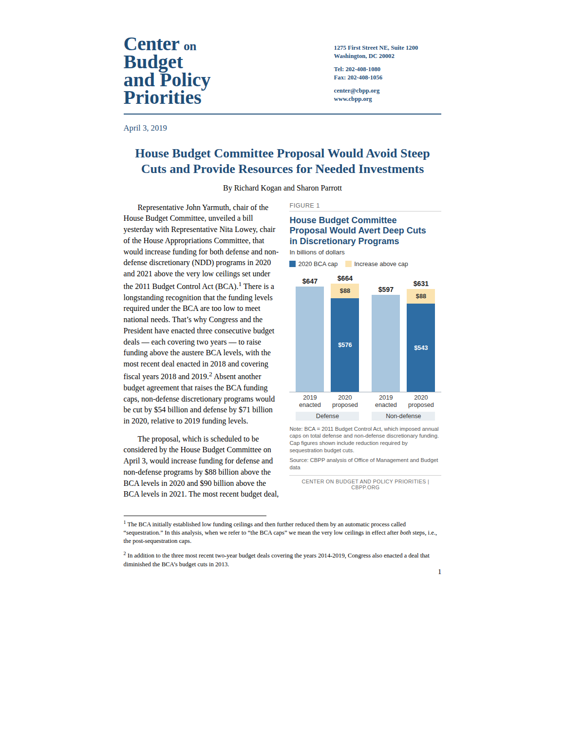Center on
Budget
and Policy
Priorities
1275 First Street NE, Suite 1200
Washington, DC 20002
Tel: 202-408-1080
Fax: 202-408-1056
center@cbpp.org
www.cbpp.org
April 3, 2019
House Budget Committee Proposal Would Avoid Steep
Cuts and Provide Resources for Needed Investments
By Richard Kogan and Sharon Parrott
Representative John Yarmuth, chair of the House Budget Committee, unveiled a bill yesterday with Representative Nita Lowey, chair of the House Appropriations Committee, that would increase funding for both defense and non-defense discretionary (NDD) programs in 2020 and 2021 above the very low ceilings set under the 2011 Budget Control Act (BCA).1 There is a longstanding recognition that the funding levels required under the BCA are too low to meet national needs. That’s why Congress and the President have enacted three consecutive budget deals — each covering two years — to raise funding above the austere BCA levels, with the most recent deal enacted in 2018 and covering fiscal years 2018 and 2019.2 Absent another budget agreement that raises the BCA funding caps, non-defense discretionary programs would be cut by $54 billion and defense by $71 billion in 2020, relative to 2019 funding levels.
The proposal, which is scheduled to be considered by the House Budget Committee on April 3, would increase funding for defense and non-defense programs by $88 billion above the BCA levels in 2020 and $90 billion above the BCA levels in 2021. The most recent budget deal,
FIGURE 1
House Budget Committee
Proposal Would Avert Deep Cuts
in Discretionary Programs
In billions of dollars
2020 BCA cap Increase above cap
$647
$664
$88
$576
$597
$631
$88
$543
2019
enacted 2020
proposed
2019
enacted 2020
proposed
Defense
Non-defense
Note: BCA = 2011 Budget Control Act, which imposed annual caps on total defense and non-defense discretionary funding. Cap figures shown include reduction required by sequestration budget cuts.
Source: CBPP analysis of Office of Management and Budget data
CENTER ON BUDGET AND POLICY PRIORITIES | CBPP.ORG
1 The BCA initially established low funding ceilings and then further reduced them by an automatic process called “sequestration.” In this analysis, when we refer to “the BCA caps” we mean the very low ceilings in effect after both steps, i.e., the post-sequestration caps.
2 In addition to the three most recent two-year budget deals covering the years 2014-2019, Congress also enacted a deal that diminished the BCA’s budget cuts in 2013.
1